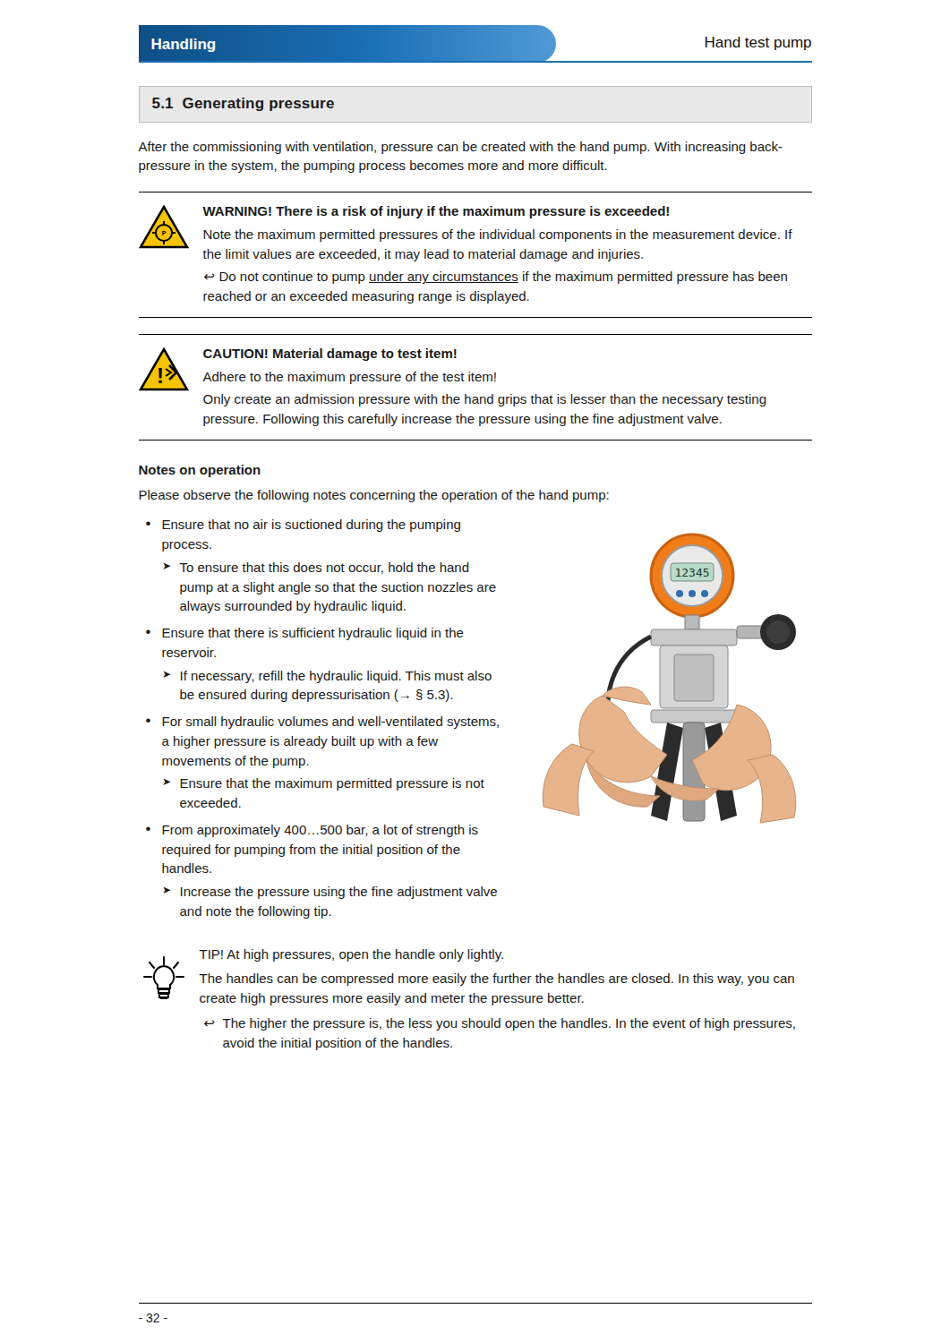Handling Hand test pump
5.1 Generating pressure
After the commissioning with ventilation, pressure can be created with the hand pump. With increasing back-pressure in the system, the pumping process becomes more and more difficult.
P
WARNING! There is a risk of injury if the maximum pressure is exceeded!
Note the maximum permitted pressures of the individual components in the measurement device. If the limit values are exceeded, it may lead to material damage and injuries.
Do not continue to pump under any circumstances if the maximum permitted pressure has been reached or an exceeded measuring range is displayed.
!
CAUTION! Material damage to test item!
Adhere to the maximum pressure of the test item!
Only create an admission pressure with the hand grips that is lesser than the necessary testing pressure. Following this carefully increase the pressure using the fine adjustment valve.
Notes on operation
Please observe the following notes concerning the operation of the hand pump:
Ensure that no air is suctioned during the pumping process.
To ensure that this does not occur, hold the hand pump at a slight angle so that the suction nozzles are always surrounded by hydraulic liquid.
Ensure that there is sufficient hydraulic liquid in the reservoir.
If necessary, refill the hydraulic liquid. This must also be ensured during depressurisation (→ § 5.3).
For small hydraulic volumes and well-ventilated systems, a higher pressure is already built up with a few movements of the pump.
Ensure that the maximum permitted pressure is not exceeded.
From approximately 400…500 bar, a lot of strength is required for pumping from the initial position of the handles.
Increase the pressure using the fine adjustment valve and note the following tip.
12345
TIP! At high pressures, open the handle only lightly.
The handles can be compressed more easily the further the handles are closed. In this way, you can create high pressures more easily and meter the pressure better.
The higher the pressure is, the less you should open the handles. In the event of high pressures, avoid the initial position of the handles.
- 32 -